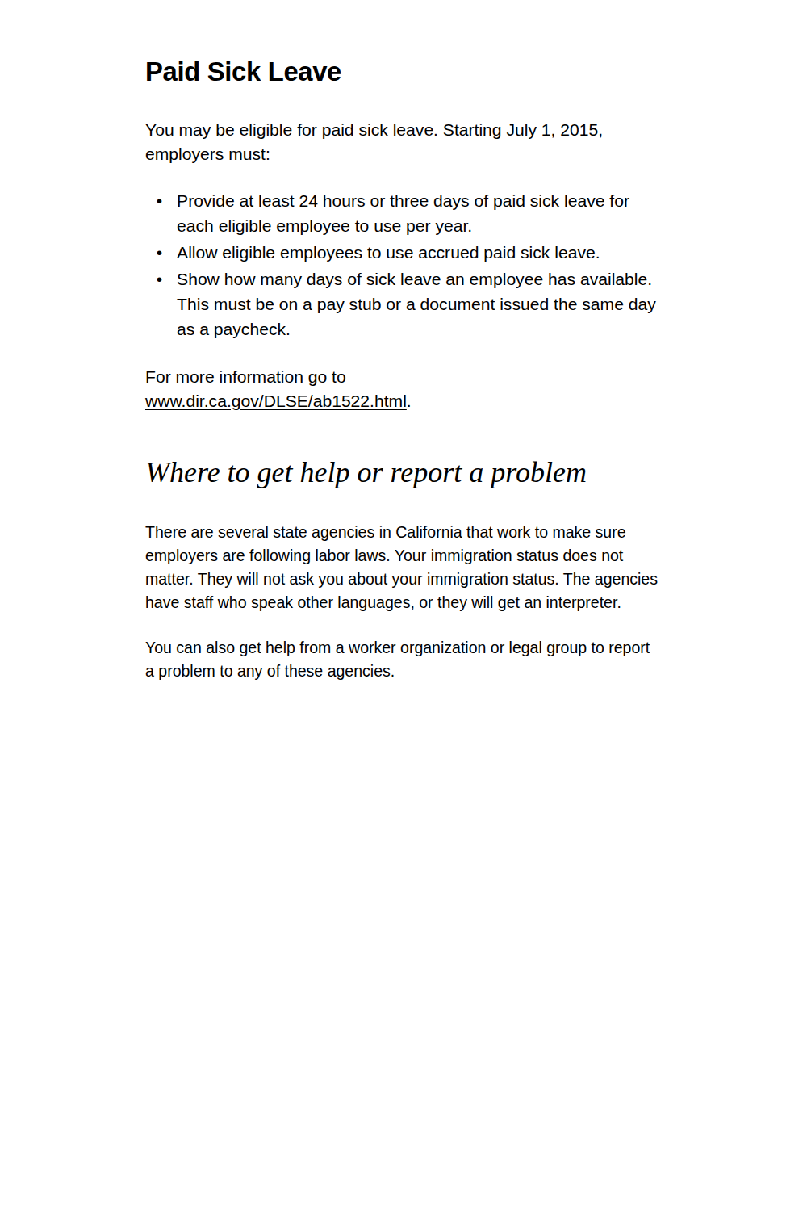Paid Sick Leave
You may be eligible for paid sick leave. Starting July 1, 2015, employers must:
Provide at least 24 hours or three days of paid sick leave for each eligible employee to use per year.
Allow eligible employees to use accrued paid sick leave.
Show how many days of sick leave an employee has available. This must be on a pay stub or a document issued the same day as a paycheck.
For more information go to
www.dir.ca.gov/DLSE/ab1522.html.
Where to get help or report a problem
There are several state agencies in California that work to make sure employers are following labor laws. Your immigration status does not matter. They will not ask you about your immigration status. The agencies have staff who speak other languages, or they will get an interpreter.
You can also get help from a worker organization or legal group to report a problem to any of these agencies.